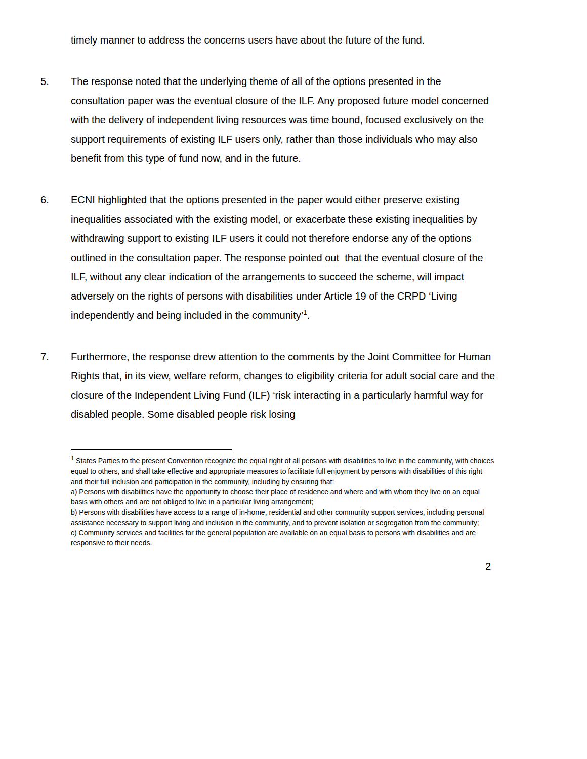timely manner to address the concerns users have about the future of the fund.
The response noted that the underlying theme of all of the options presented in the consultation paper was the eventual closure of the ILF. Any proposed future model concerned with the delivery of independent living resources was time bound, focused exclusively on the support requirements of existing ILF users only, rather than those individuals who may also benefit from this type of fund now, and in the future.
ECNI highlighted that the options presented in the paper would either preserve existing inequalities associated with the existing model, or exacerbate these existing inequalities by withdrawing support to existing ILF users it could not therefore endorse any of the options outlined in the consultation paper. The response pointed out that the eventual closure of the ILF, without any clear indication of the arrangements to succeed the scheme, will impact adversely on the rights of persons with disabilities under Article 19 of the CRPD ‘Living independently and being included in the community’1.
Furthermore, the response drew attention to the comments by the Joint Committee for Human Rights that, in its view, welfare reform, changes to eligibility criteria for adult social care and the closure of the Independent Living Fund (ILF) ‘risk interacting in a particularly harmful way for disabled people. Some disabled people risk losing
1 States Parties to the present Convention recognize the equal right of all persons with disabilities to live in the community, with choices equal to others, and shall take effective and appropriate measures to facilitate full enjoyment by persons with disabilities of this right and their full inclusion and participation in the community, including by ensuring that:
a) Persons with disabilities have the opportunity to choose their place of residence and where and with whom they live on an equal basis with others and are not obliged to live in a particular living arrangement;
b) Persons with disabilities have access to a range of in-home, residential and other community support services, including personal assistance necessary to support living and inclusion in the community, and to prevent isolation or segregation from the community;
c) Community services and facilities for the general population are available on an equal basis to persons with disabilities and are responsive to their needs.
2